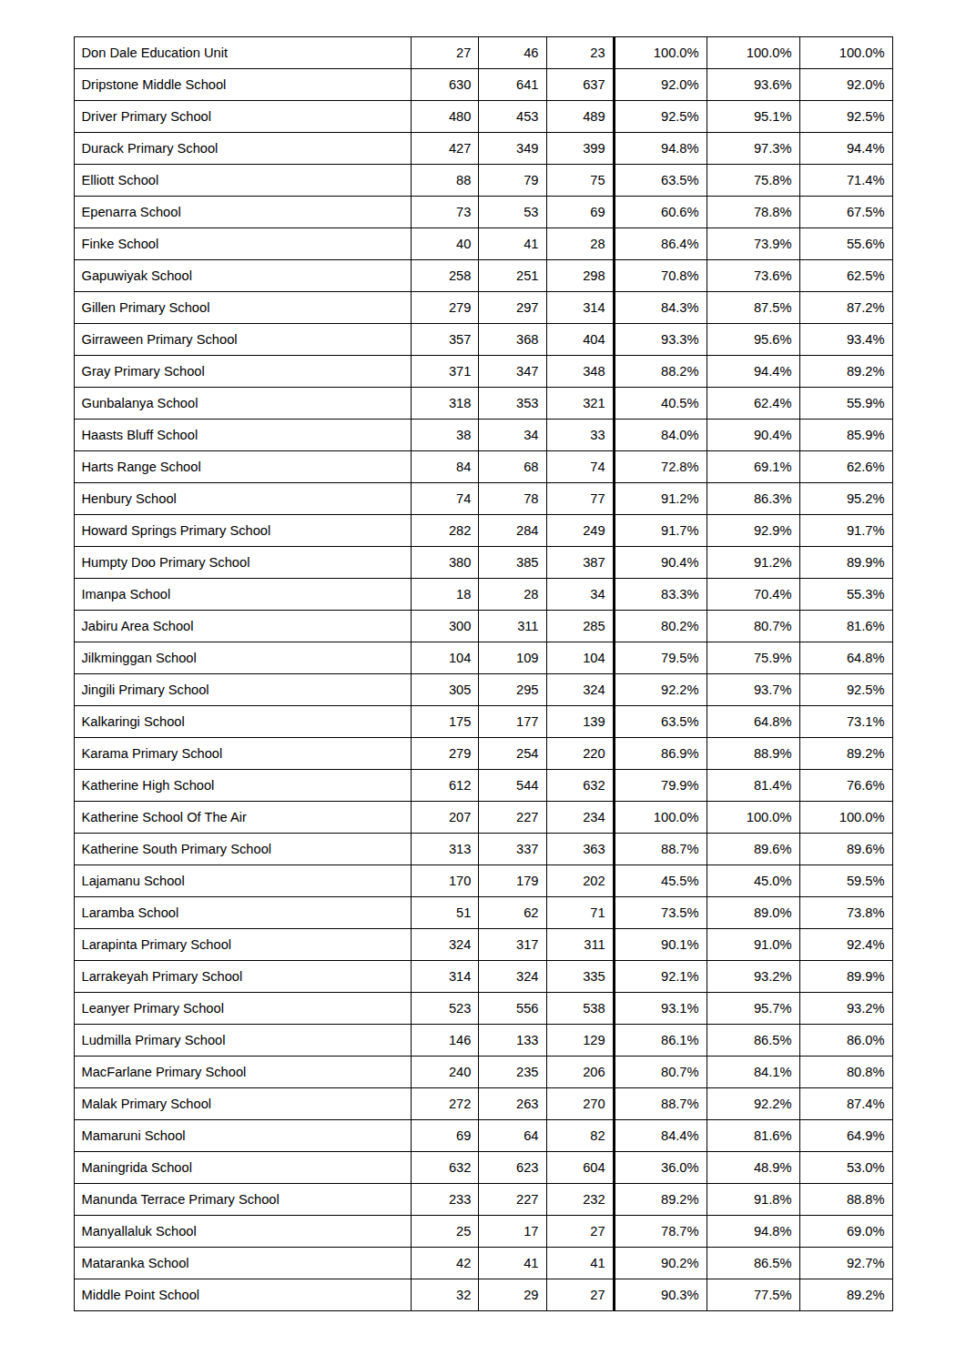| Don Dale Education Unit | 27 | 46 | 23 | 100.0% | 100.0% | 100.0% |
| Dripstone Middle School | 630 | 641 | 637 | 92.0% | 93.6% | 92.0% |
| Driver Primary School | 480 | 453 | 489 | 92.5% | 95.1% | 92.5% |
| Durack Primary School | 427 | 349 | 399 | 94.8% | 97.3% | 94.4% |
| Elliott School | 88 | 79 | 75 | 63.5% | 75.8% | 71.4% |
| Epenarra School | 73 | 53 | 69 | 60.6% | 78.8% | 67.5% |
| Finke School | 40 | 41 | 28 | 86.4% | 73.9% | 55.6% |
| Gapuwiyak School | 258 | 251 | 298 | 70.8% | 73.6% | 62.5% |
| Gillen Primary School | 279 | 297 | 314 | 84.3% | 87.5% | 87.2% |
| Girraween Primary School | 357 | 368 | 404 | 93.3% | 95.6% | 93.4% |
| Gray Primary School | 371 | 347 | 348 | 88.2% | 94.4% | 89.2% |
| Gunbalanya School | 318 | 353 | 321 | 40.5% | 62.4% | 55.9% |
| Haasts Bluff School | 38 | 34 | 33 | 84.0% | 90.4% | 85.9% |
| Harts Range School | 84 | 68 | 74 | 72.8% | 69.1% | 62.6% |
| Henbury School | 74 | 78 | 77 | 91.2% | 86.3% | 95.2% |
| Howard Springs Primary School | 282 | 284 | 249 | 91.7% | 92.9% | 91.7% |
| Humpty Doo Primary School | 380 | 385 | 387 | 90.4% | 91.2% | 89.9% |
| Imanpa School | 18 | 28 | 34 | 83.3% | 70.4% | 55.3% |
| Jabiru Area School | 300 | 311 | 285 | 80.2% | 80.7% | 81.6% |
| Jilkminggan School | 104 | 109 | 104 | 79.5% | 75.9% | 64.8% |
| Jingili Primary School | 305 | 295 | 324 | 92.2% | 93.7% | 92.5% |
| Kalkaringi School | 175 | 177 | 139 | 63.5% | 64.8% | 73.1% |
| Karama Primary School | 279 | 254 | 220 | 86.9% | 88.9% | 89.2% |
| Katherine High School | 612 | 544 | 632 | 79.9% | 81.4% | 76.6% |
| Katherine School Of The Air | 207 | 227 | 234 | 100.0% | 100.0% | 100.0% |
| Katherine South Primary School | 313 | 337 | 363 | 88.7% | 89.6% | 89.6% |
| Lajamanu School | 170 | 179 | 202 | 45.5% | 45.0% | 59.5% |
| Laramba School | 51 | 62 | 71 | 73.5% | 89.0% | 73.8% |
| Larapinta Primary School | 324 | 317 | 311 | 90.1% | 91.0% | 92.4% |
| Larrakeyah Primary School | 314 | 324 | 335 | 92.1% | 93.2% | 89.9% |
| Leanyer Primary School | 523 | 556 | 538 | 93.1% | 95.7% | 93.2% |
| Ludmilla Primary School | 146 | 133 | 129 | 86.1% | 86.5% | 86.0% |
| MacFarlane Primary School | 240 | 235 | 206 | 80.7% | 84.1% | 80.8% |
| Malak Primary School | 272 | 263 | 270 | 88.7% | 92.2% | 87.4% |
| Mamaruni School | 69 | 64 | 82 | 84.4% | 81.6% | 64.9% |
| Maningrida School | 632 | 623 | 604 | 36.0% | 48.9% | 53.0% |
| Manunda Terrace Primary School | 233 | 227 | 232 | 89.2% | 91.8% | 88.8% |
| Manyallaluk School | 25 | 17 | 27 | 78.7% | 94.8% | 69.0% |
| Mataranka School | 42 | 41 | 41 | 90.2% | 86.5% | 92.7% |
| Middle Point School | 32 | 29 | 27 | 90.3% | 77.5% | 89.2% |